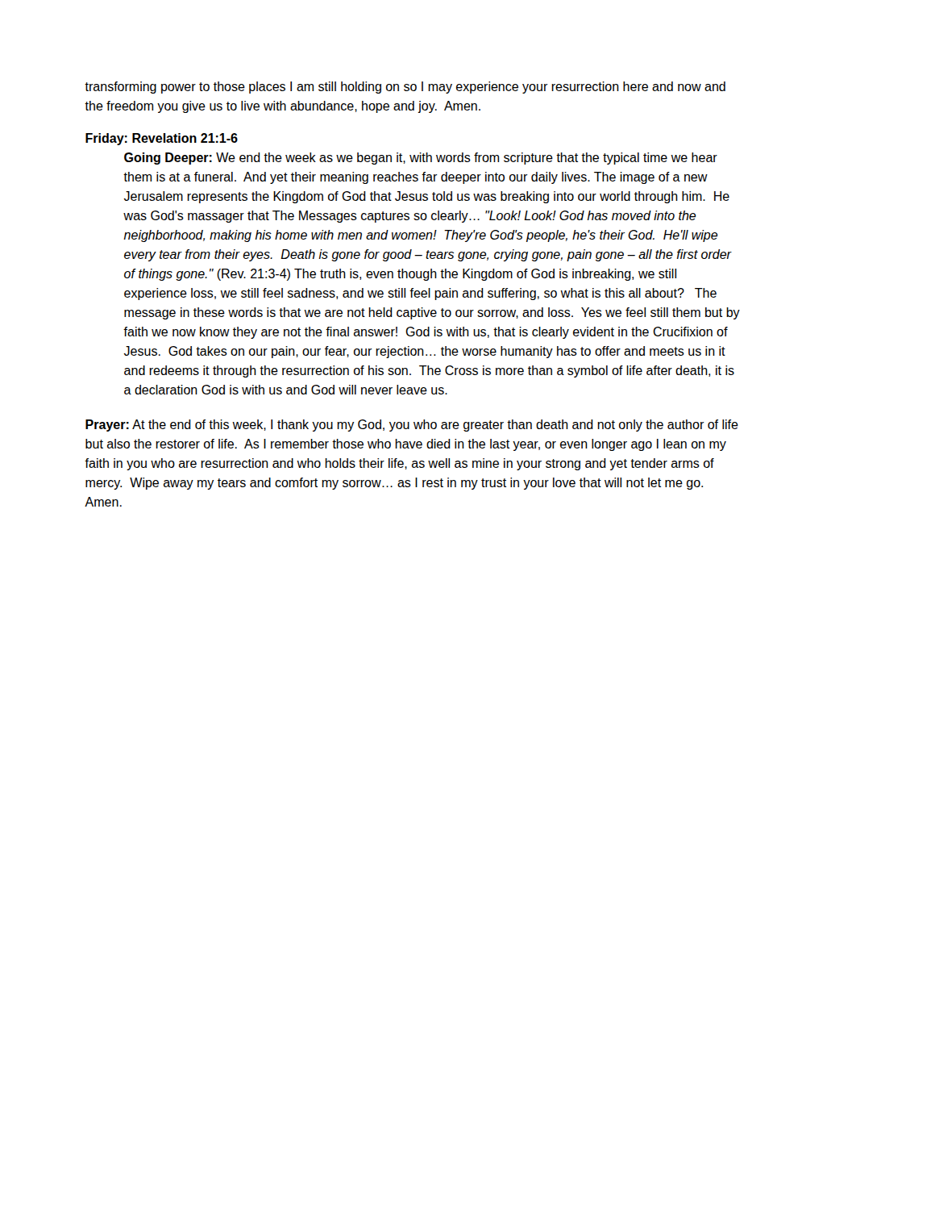transforming power to those places I am still holding on so I may experience your resurrection here and now and the freedom you give us to live with abundance, hope and joy. Amen.
Friday: Revelation 21:1-6
Going Deeper: We end the week as we began it, with words from scripture that the typical time we hear them is at a funeral. And yet their meaning reaches far deeper into our daily lives. The image of a new Jerusalem represents the Kingdom of God that Jesus told us was breaking into our world through him. He was God's massager that The Messages captures so clearly… "Look! Look! God has moved into the neighborhood, making his home with men and women! They're God's people, he's their God. He'll wipe every tear from their eyes. Death is gone for good – tears gone, crying gone, pain gone – all the first order of things gone." (Rev. 21:3-4) The truth is, even though the Kingdom of God is inbreaking, we still experience loss, we still feel sadness, and we still feel pain and suffering, so what is this all about? The message in these words is that we are not held captive to our sorrow, and loss. Yes we feel still them but by faith we now know they are not the final answer! God is with us, that is clearly evident in the Crucifixion of Jesus. God takes on our pain, our fear, our rejection… the worse humanity has to offer and meets us in it and redeems it through the resurrection of his son. The Cross is more than a symbol of life after death, it is a declaration God is with us and God will never leave us.
Prayer: At the end of this week, I thank you my God, you who are greater than death and not only the author of life but also the restorer of life. As I remember those who have died in the last year, or even longer ago I lean on my faith in you who are resurrection and who holds their life, as well as mine in your strong and yet tender arms of mercy. Wipe away my tears and comfort my sorrow… as I rest in my trust in your love that will not let me go. Amen.